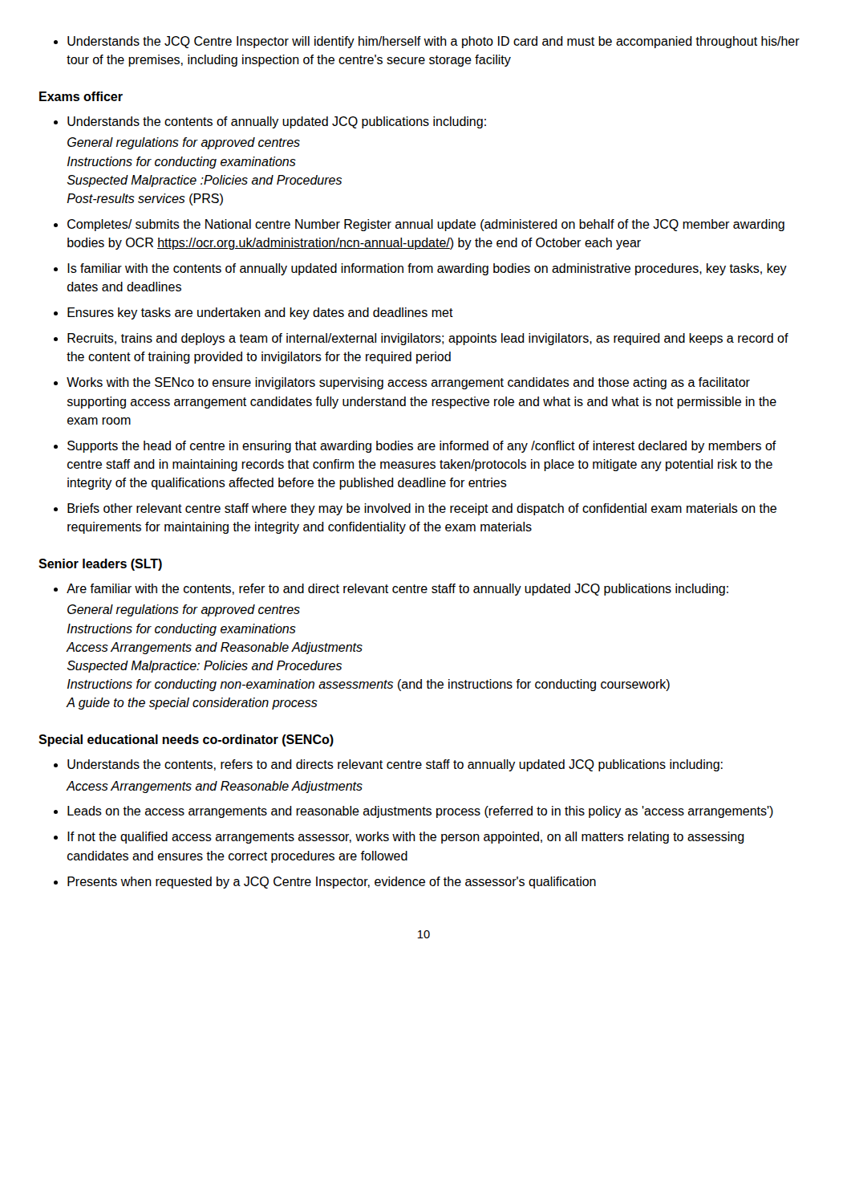Understands the JCQ Centre Inspector will identify him/herself with a photo ID card and must be accompanied throughout his/her tour of the premises, including inspection of the centre's secure storage facility
Exams officer
Understands the contents of annually updated JCQ publications including:
General regulations for approved centres
Instructions for conducting examinations
Suspected Malpractice :Policies and Procedures
Post-results services (PRS)
Completes/ submits the National centre Number Register annual update (administered on behalf of the JCQ member awarding bodies by OCR https://ocr.org.uk/administration/ncn-annual-update/) by the end of October each year
Is familiar with the contents of annually updated information from awarding bodies on administrative procedures, key tasks, key dates and deadlines
Ensures key tasks are undertaken and key dates and deadlines met
Recruits, trains and deploys a team of internal/external invigilators; appoints lead invigilators, as required and keeps a record of the content of training provided to invigilators for the required period
Works with the SENco to ensure invigilators supervising access arrangement candidates and those acting as a facilitator supporting access arrangement candidates fully understand the respective role and what is and what is not permissible in the exam room
Supports the head of centre in ensuring that awarding bodies are informed of any /conflict of interest declared by members of centre staff and in maintaining records that confirm the measures taken/protocols in place to mitigate any potential risk to the integrity of the qualifications affected before the published deadline for entries
Briefs other relevant centre staff where they may be involved in the receipt and dispatch of confidential exam materials on the requirements for maintaining the integrity and confidentiality of the exam materials
Senior leaders (SLT)
Are familiar with the contents, refer to and direct relevant centre staff to annually updated JCQ publications including:
General regulations for approved centres
Instructions for conducting examinations
Access Arrangements and Reasonable Adjustments
Suspected Malpractice: Policies and Procedures
Instructions for conducting non-examination assessments (and the instructions for conducting coursework)
A guide to the special consideration process
Special educational needs co-ordinator (SENCo)
Understands the contents, refers to and directs relevant centre staff to annually updated JCQ publications including:
Access Arrangements and Reasonable Adjustments
Leads on the access arrangements and reasonable adjustments process (referred to in this policy as 'access arrangements')
If not the qualified access arrangements assessor, works with the person appointed, on all matters relating to assessing candidates and ensures the correct procedures are followed
Presents when requested by a JCQ Centre Inspector, evidence of the assessor's qualification
10